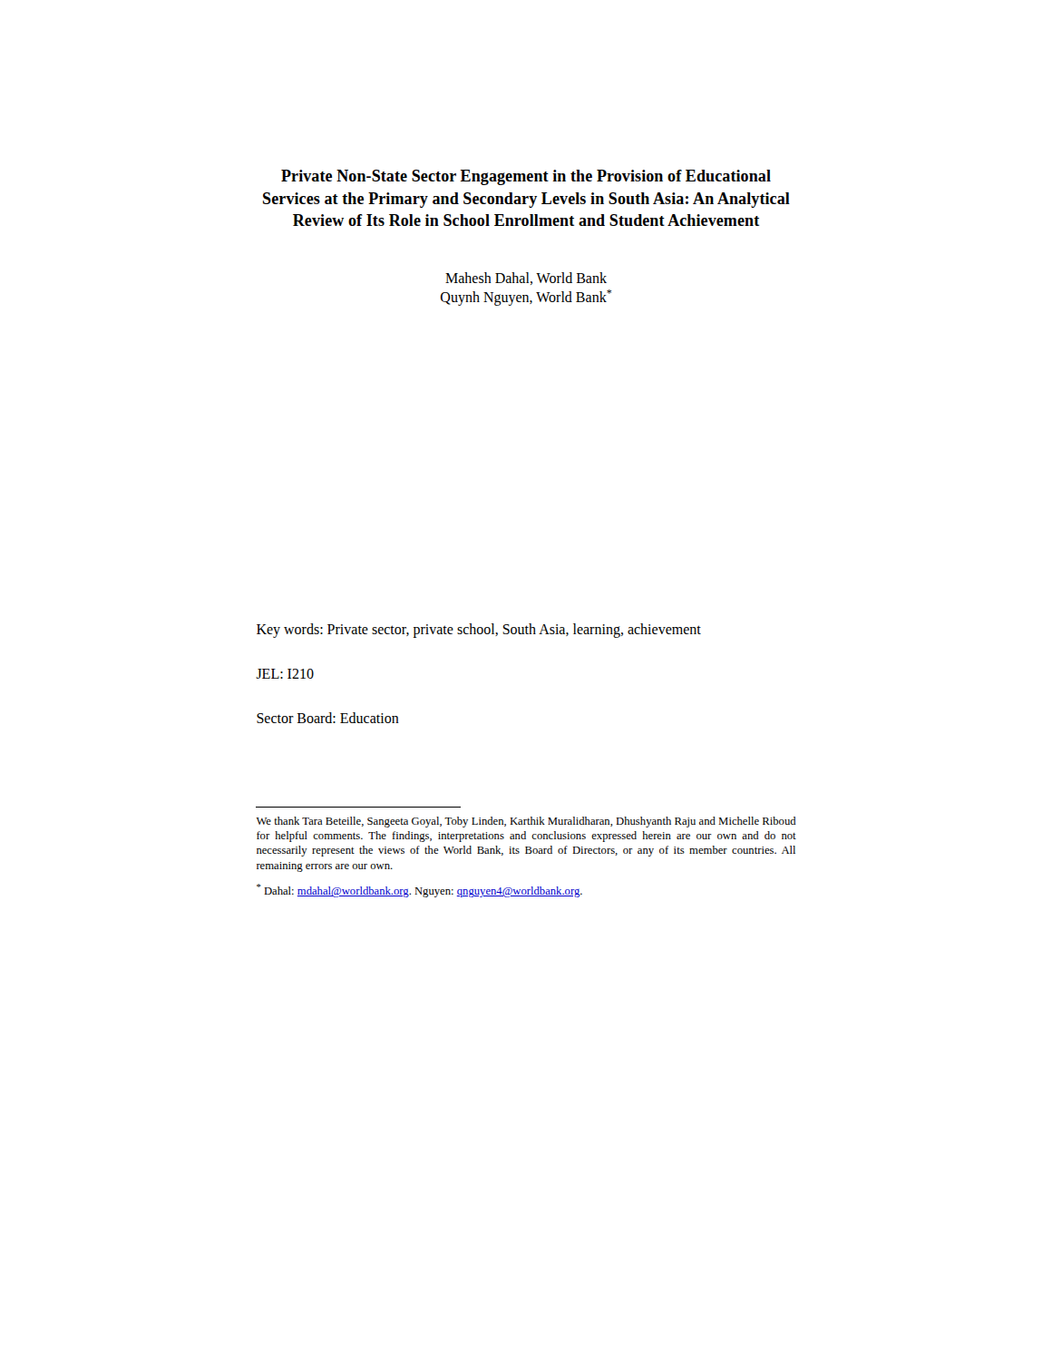Private Non-State Sector Engagement in the Provision of Educational Services at the Primary and Secondary Levels in South Asia: An Analytical Review of Its Role in School Enrollment and Student Achievement
Mahesh Dahal, World Bank
Quynh Nguyen, World Bank*
Key words: Private sector, private school, South Asia, learning, achievement
JEL: I210
Sector Board: Education
We thank Tara Beteille, Sangeeta Goyal, Toby Linden, Karthik Muralidharan, Dhushyanth Raju and Michelle Riboud for helpful comments. The findings, interpretations and conclusions expressed herein are our own and do not necessarily represent the views of the World Bank, its Board of Directors, or any of its member countries. All remaining errors are our own.
* Dahal: mdahal@worldbank.org. Nguyen: qnguyen4@worldbank.org.